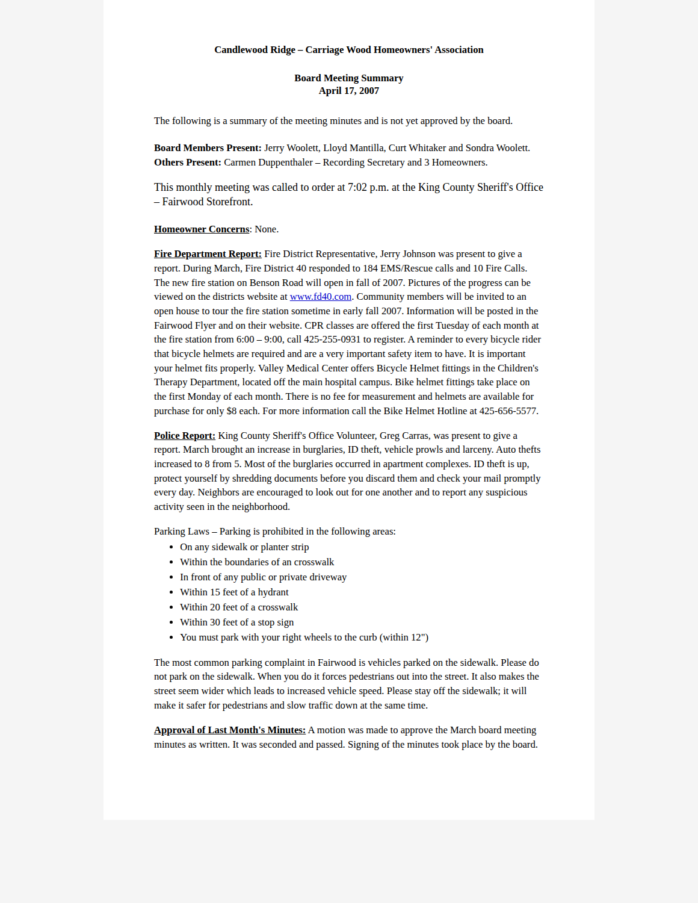Candlewood Ridge – Carriage Wood Homeowners' Association
Board Meeting Summary
April 17, 2007
The following is a summary of the meeting minutes and is not yet approved by the board.
Board Members Present: Jerry Woolett, Lloyd Mantilla, Curt Whitaker and Sondra Woolett.
Others Present: Carmen Duppenthaler – Recording Secretary and 3 Homeowners.
This monthly meeting was called to order at 7:02 p.m. at the King County Sheriff's Office – Fairwood Storefront.
Homeowner Concerns: None.
Fire Department Report: Fire District Representative, Jerry Johnson was present to give a report. During March, Fire District 40 responded to 184 EMS/Rescue calls and 10 Fire Calls. The new fire station on Benson Road will open in fall of 2007. Pictures of the progress can be viewed on the districts website at www.fd40.com. Community members will be invited to an open house to tour the fire station sometime in early fall 2007. Information will be posted in the Fairwood Flyer and on their website. CPR classes are offered the first Tuesday of each month at the fire station from 6:00 – 9:00, call 425-255-0931 to register. A reminder to every bicycle rider that bicycle helmets are required and are a very important safety item to have. It is important your helmet fits properly. Valley Medical Center offers Bicycle Helmet fittings in the Children's Therapy Department, located off the main hospital campus. Bike helmet fittings take place on the first Monday of each month. There is no fee for measurement and helmets are available for purchase for only $8 each. For more information call the Bike Helmet Hotline at 425-656-5577.
Police Report: King County Sheriff's Office Volunteer, Greg Carras, was present to give a report. March brought an increase in burglaries, ID theft, vehicle prowls and larceny. Auto thefts increased to 8 from 5. Most of the burglaries occurred in apartment complexes. ID theft is up, protect yourself by shredding documents before you discard them and check your mail promptly every day. Neighbors are encouraged to look out for one another and to report any suspicious activity seen in the neighborhood.
Parking Laws – Parking is prohibited in the following areas:
On any sidewalk or planter strip
Within the boundaries of an crosswalk
In front of any public or private driveway
Within 15 feet of a hydrant
Within 20 feet of a crosswalk
Within 30 feet of a stop sign
You must park with your right wheels to the curb (within 12")
The most common parking complaint in Fairwood is vehicles parked on the sidewalk. Please do not park on the sidewalk. When you do it forces pedestrians out into the street. It also makes the street seem wider which leads to increased vehicle speed. Please stay off the sidewalk; it will make it safer for pedestrians and slow traffic down at the same time.
Approval of Last Month's Minutes: A motion was made to approve the March board meeting minutes as written. It was seconded and passed. Signing of the minutes took place by the board.